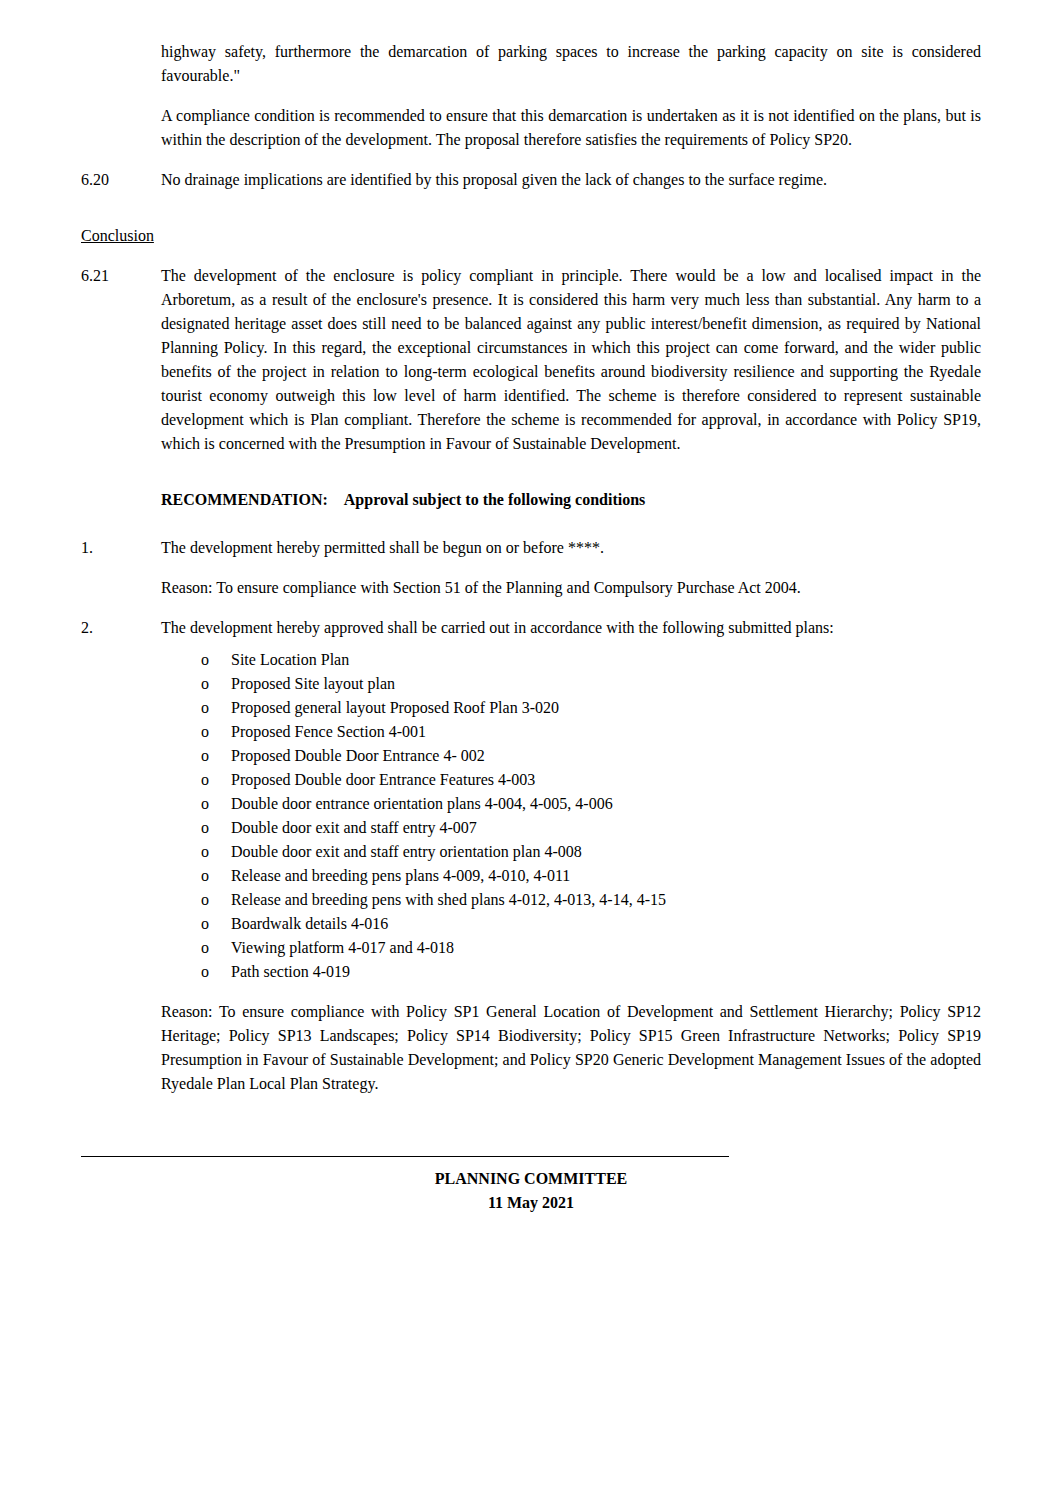highway safety, furthermore the demarcation of parking spaces to increase the parking capacity on site is considered favourable."
A compliance condition is recommended to ensure that this demarcation is undertaken as it is not identified on the plans, but is within the description of the development. The proposal therefore satisfies the requirements of Policy SP20.
6.20
No drainage implications are identified by this proposal given the lack of changes to the surface regime.
Conclusion
6.21
The development of the enclosure is policy compliant in principle. There would be a low and localised impact in the Arboretum, as a result of the enclosure's presence. It is considered this harm very much less than substantial. Any harm to a designated heritage asset does still need to be balanced against any public interest/benefit dimension, as required by National Planning Policy. In this regard, the exceptional circumstances in which this project can come forward, and the wider public benefits of the project in relation to long-term ecological benefits around biodiversity resilience and supporting the Ryedale tourist economy outweigh this low level of harm identified. The scheme is therefore considered to represent sustainable development which is Plan compliant. Therefore the scheme is recommended for approval, in accordance with Policy SP19, which is concerned with the Presumption in Favour of Sustainable Development.
RECOMMENDATION: Approval subject to the following conditions
1.
The development hereby permitted shall be begun on or before ****.
Reason: To ensure compliance with Section 51 of the Planning and Compulsory Purchase Act 2004.
2.
The development hereby approved shall be carried out in accordance with the following submitted plans:
Site Location Plan
Proposed Site layout plan
Proposed general layout Proposed Roof Plan 3-020
Proposed Fence Section 4-001
Proposed Double Door Entrance 4- 002
Proposed Double door Entrance Features 4-003
Double door entrance orientation plans 4-004, 4-005, 4-006
Double door exit and staff entry 4-007
Double door exit and staff entry orientation plan 4-008
Release and breeding pens plans 4-009, 4-010, 4-011
Release and breeding pens with shed plans 4-012, 4-013, 4-14, 4-15
Boardwalk details 4-016
Viewing platform 4-017 and 4-018
Path section 4-019
Reason: To ensure compliance with Policy SP1 General Location of Development and Settlement Hierarchy; Policy SP12 Heritage; Policy SP13 Landscapes; Policy SP14 Biodiversity; Policy SP15 Green Infrastructure Networks; Policy SP19 Presumption in Favour of Sustainable Development; and Policy SP20 Generic Development Management Issues of the adopted Ryedale Plan Local Plan Strategy.
PLANNING COMMITTEE
11 May 2021